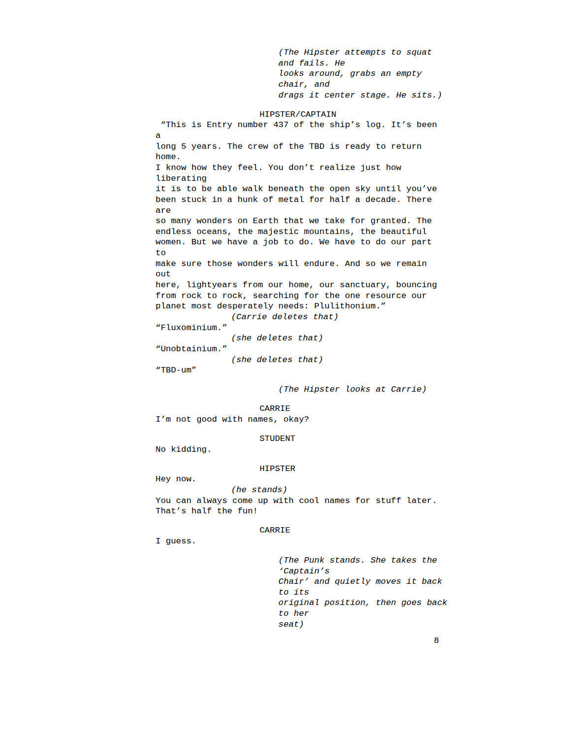(The Hipster attempts to squat and fails. He looks around, grabs an empty chair, and drags it center stage. He sits.)
Hipster/Captain
“This is Entry number 437 of the ship’s log. It’s been a long 5 years. The crew of the TBD is ready to return home. I know how they feel. You don’t realize just how liberating it is to be able walk beneath the open sky until you’ve been stuck in a hunk of metal for half a decade. There are so many wonders on Earth that we take for granted. The endless oceans, the majestic mountains, the beautiful women. But we have a job to do. We have to do our part to make sure those wonders will endure. And so we remain out here, lightyears from our home, our sanctuary, bouncing from rock to rock, searching for the one resource our planet most desperately needs: Plulithonium.”
(Carrie deletes that)
“Fluxominium.”
(she deletes that)
“Unobtainium.”
(she deletes that)
“TBD-um”
(The Hipster looks at Carrie)
Carrie
I’m not good with names, okay?
Student
No kidding.
Hipster
Hey now.
(he stands)
You can always come up with cool names for stuff later. That’s half the fun!
Carrie
I guess.
(The Punk stands. She takes the ‘Captain’s Chair’ and quietly moves it back to its original position, then goes back to her seat)
8